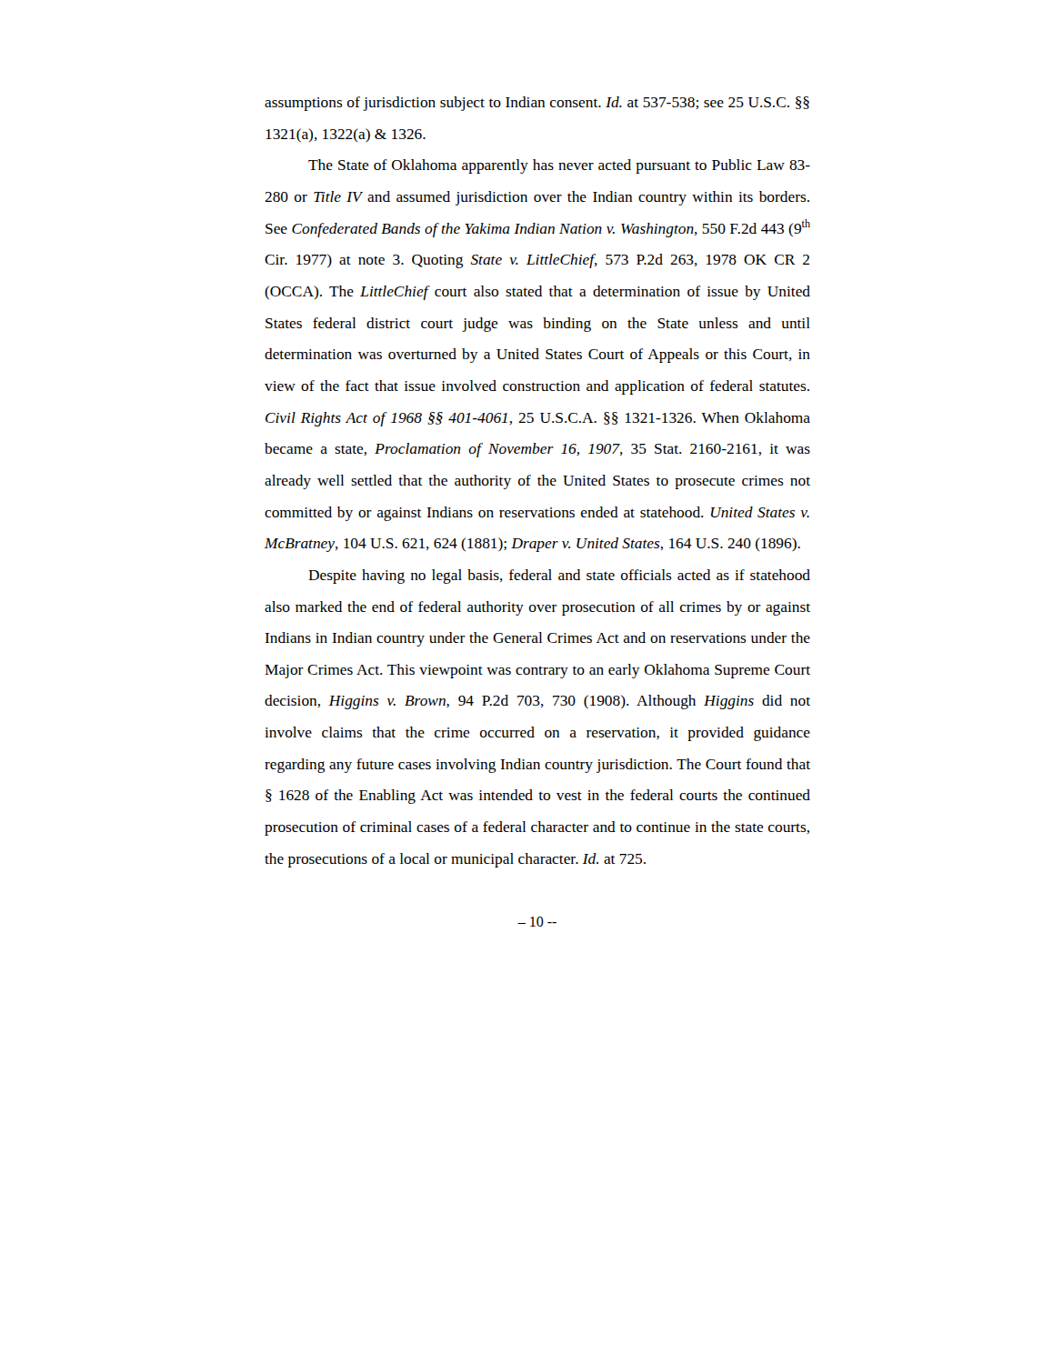assumptions of jurisdiction subject to Indian consent. Id. at 537-538; see 25 U.S.C. §§ 1321(a), 1322(a) & 1326.
The State of Oklahoma apparently has never acted pursuant to Public Law 83-280 or Title IV and assumed jurisdiction over the Indian country within its borders. See Confederated Bands of the Yakima Indian Nation v. Washington, 550 F.2d 443 (9th Cir. 1977) at note 3. Quoting State v. LittleChief, 573 P.2d 263, 1978 OK CR 2 (OCCA). The LittleChief court also stated that a determination of issue by United States federal district court judge was binding on the State unless and until determination was overturned by a United States Court of Appeals or this Court, in view of the fact that issue involved construction and application of federal statutes. Civil Rights Act of 1968 §§ 401-4061, 25 U.S.C.A. §§ 1321-1326. When Oklahoma became a state, Proclamation of November 16, 1907, 35 Stat. 2160-2161, it was already well settled that the authority of the United States to prosecute crimes not committed by or against Indians on reservations ended at statehood. United States v. McBratney, 104 U.S. 621, 624 (1881); Draper v. United States, 164 U.S. 240 (1896).
Despite having no legal basis, federal and state officials acted as if statehood also marked the end of federal authority over prosecution of all crimes by or against Indians in Indian country under the General Crimes Act and on reservations under the Major Crimes Act. This viewpoint was contrary to an early Oklahoma Supreme Court decision, Higgins v. Brown, 94 P.2d 703, 730 (1908). Although Higgins did not involve claims that the crime occurred on a reservation, it provided guidance regarding any future cases involving Indian country jurisdiction. The Court found that § 1628 of the Enabling Act was intended to vest in the federal courts the continued prosecution of criminal cases of a federal character and to continue in the state courts, the prosecutions of a local or municipal character. Id. at 725.
– 10 --